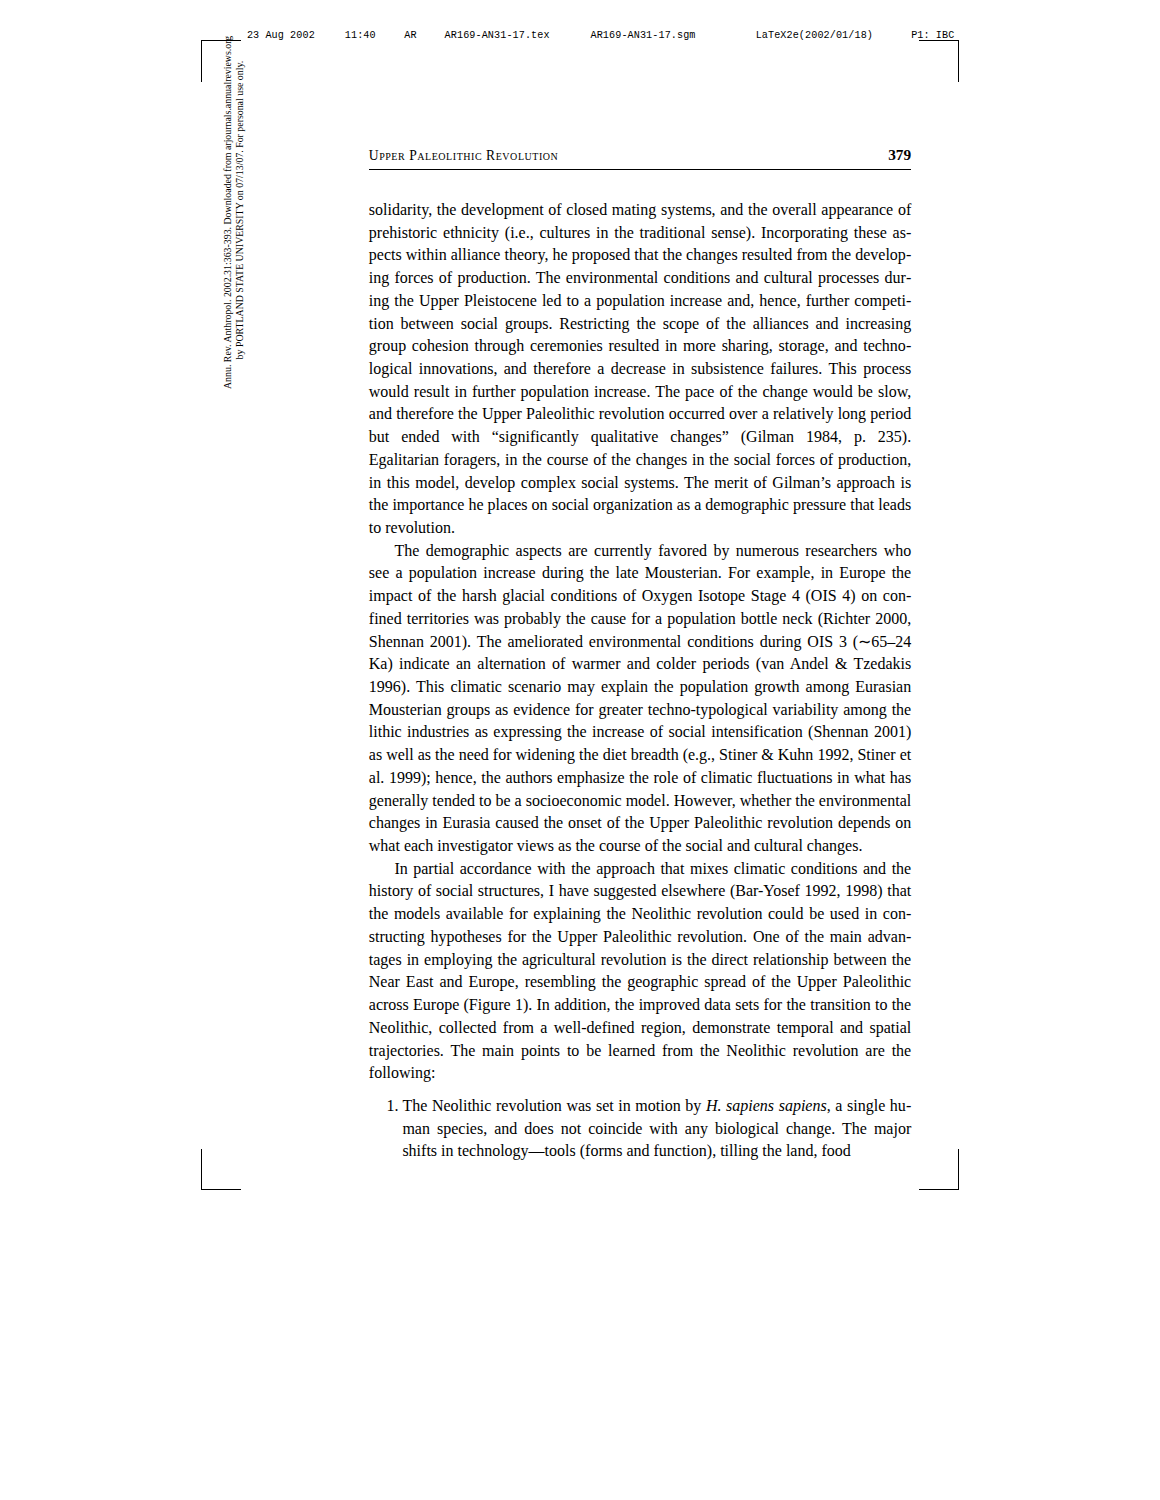23 Aug 200211:40 AR AR169-AN31-17.tex AR169-AN31-17.sgm LaTeX2e(2002/01/18) P1: IBC
Annu. Rev. Anthropol. 2002.31:363-393. Downloaded from arjournals.annualreviews.org
by PORTLAND STATE UNIVERSITY on 07/13/07. For personal use only.
Upper Paleolithic Revolution 379
solidarity, the development of closed mating systems, and the overall appearance of prehistoric ethnicity (i.e., cultures in the traditional sense). Incorporating these aspects within alliance theory, he proposed that the changes resulted from the developing forces of production. The environmental conditions and cultural processes during the Upper Pleistocene led to a population increase and, hence, further competition between social groups. Restricting the scope of the alliances and increasing group cohesion through ceremonies resulted in more sharing, storage, and technological innovations, and therefore a decrease in subsistence failures. This process would result in further population increase. The pace of the change would be slow, and therefore the Upper Paleolithic revolution occurred over a relatively long period but ended with “significantly qualitative changes” (Gilman 1984, p. 235). Egalitarian foragers, in the course of the changes in the social forces of production, in this model, develop complex social systems. The merit of Gilman’s approach is the importance he places on social organization as a demographic pressure that leads to revolution.
The demographic aspects are currently favored by numerous researchers who see a population increase during the late Mousterian. For example, in Europe the impact of the harsh glacial conditions of Oxygen Isotope Stage 4 (OIS 4) on confined territories was probably the cause for a population bottle neck (Richter 2000, Shennan 2001). The ameliorated environmental conditions during OIS 3 (∼65–24 Ka) indicate an alternation of warmer and colder periods (van Andel & Tzedakis 1996). This climatic scenario may explain the population growth among Eurasian Mousterian groups as evidence for greater techno-typological variability among the lithic industries as expressing the increase of social intensification (Shennan 2001) as well as the need for widening the diet breadth (e.g., Stiner & Kuhn 1992, Stiner et al. 1999); hence, the authors emphasize the role of climatic fluctuations in what has generally tended to be a socioeconomic model. However, whether the environmental changes in Eurasia caused the onset of the Upper Paleolithic revolution depends on what each investigator views as the course of the social and cultural changes.
In partial accordance with the approach that mixes climatic conditions and the history of social structures, I have suggested elsewhere (Bar-Yosef 1992, 1998) that the models available for explaining the Neolithic revolution could be used in constructing hypotheses for the Upper Paleolithic revolution. One of the main advantages in employing the agricultural revolution is the direct relationship between the Near East and Europe, resembling the geographic spread of the Upper Paleolithic across Europe (Figure 1). In addition, the improved data sets for the transition to the Neolithic, collected from a well-defined region, demonstrate temporal and spatial trajectories. The main points to be learned from the Neolithic revolution are the following:
The Neolithic revolution was set in motion by H. sapiens sapiens, a single human species, and does not coincide with any biological change. The major shifts in technology—tools (forms and function), tilling the land, food